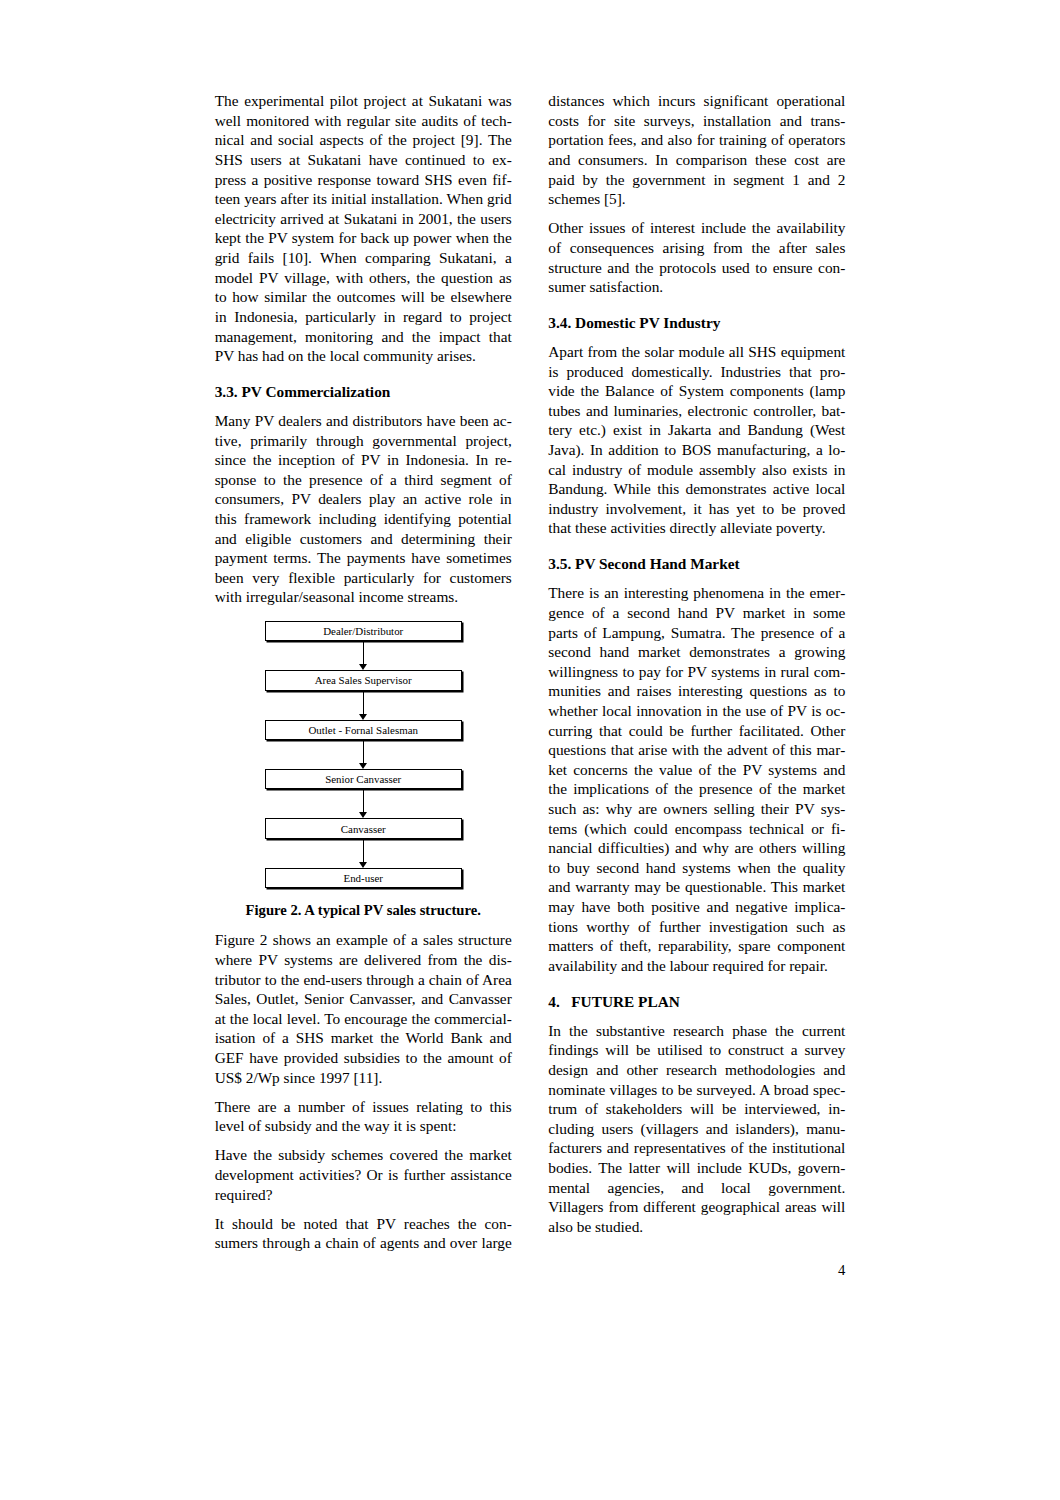The experimental pilot project at Sukatani was well monitored with regular site audits of technical and social aspects of the project [9]. The SHS users at Sukatani have continued to express a positive response toward SHS even fifteen years after its initial installation. When grid electricity arrived at Sukatani in 2001, the users kept the PV system for back up power when the grid fails [10]. When comparing Sukatani, a model PV village, with others, the question as to how similar the outcomes will be elsewhere in Indonesia, particularly in regard to project management, monitoring and the impact that PV has had on the local community arises.
3.3. PV Commercialization
Many PV dealers and distributors have been active, primarily through governmental project, since the inception of PV in Indonesia. In response to the presence of a third segment of consumers, PV dealers play an active role in this framework including identifying potential and eligible customers and determining their payment terms. The payments have sometimes been very flexible particularly for customers with irregular/seasonal income streams.
Dealer/Distributor
Area Sales Supervisor
Outlet - Fornal Salesman
Senior Canvasser
Canvasser
End-user
Figure 2. A typical PV sales structure.
Figure 2 shows an example of a sales structure where PV systems are delivered from the distributor to the end-users through a chain of Area Sales, Outlet, Senior Canvasser, and Canvasser at the local level. To encourage the commercialisation of a SHS market the World Bank and GEF have provided subsidies to the amount of US$ 2/Wp since 1997 [11].
There are a number of issues relating to this level of subsidy and the way it is spent:
Have the subsidy schemes covered the market development activities? Or is further assistance required?
It should be noted that PV reaches the consumers through a chain of agents and over large distances which incurs significant operational costs for site surveys, installation and transportation fees, and also for training of operators and consumers. In comparison these cost are paid by the government in segment 1 and 2 schemes [5].
Other issues of interest include the availability of consequences arising from the after sales structure and the protocols used to ensure consumer satisfaction.
3.4. Domestic PV Industry
Apart from the solar module all SHS equipment is produced domestically. Industries that provide the Balance of System components (lamp tubes and luminaries, electronic controller, battery etc.) exist in Jakarta and Bandung (West Java). In addition to BOS manufacturing, a local industry of module assembly also exists in Bandung. While this demonstrates active local industry involvement, it has yet to be proved that these activities directly alleviate poverty.
3.5. PV Second Hand Market
There is an interesting phenomena in the emergence of a second hand PV market in some parts of Lampung, Sumatra. The presence of a second hand market demonstrates a growing willingness to pay for PV systems in rural communities and raises interesting questions as to whether local innovation in the use of PV is occurring that could be further facilitated. Other questions that arise with the advent of this market concerns the value of the PV systems and the implications of the presence of the market such as: why are owners selling their PV systems (which could encompass technical or financial difficulties) and why are others willing to buy second hand systems when the quality and warranty may be questionable. This market may have both positive and negative implications worthy of further investigation such as matters of theft, reparability, spare component availability and the labour required for repair.
4. FUTURE PLAN
In the substantive research phase the current findings will be utilised to construct a survey design and other research methodologies and nominate villages to be surveyed. A broad spectrum of stakeholders will be interviewed, including users (villagers and islanders), manufacturers and representatives of the institutional bodies. The latter will include KUDs, governmental agencies, and local government. Villagers from different geographical areas will also be studied.
4